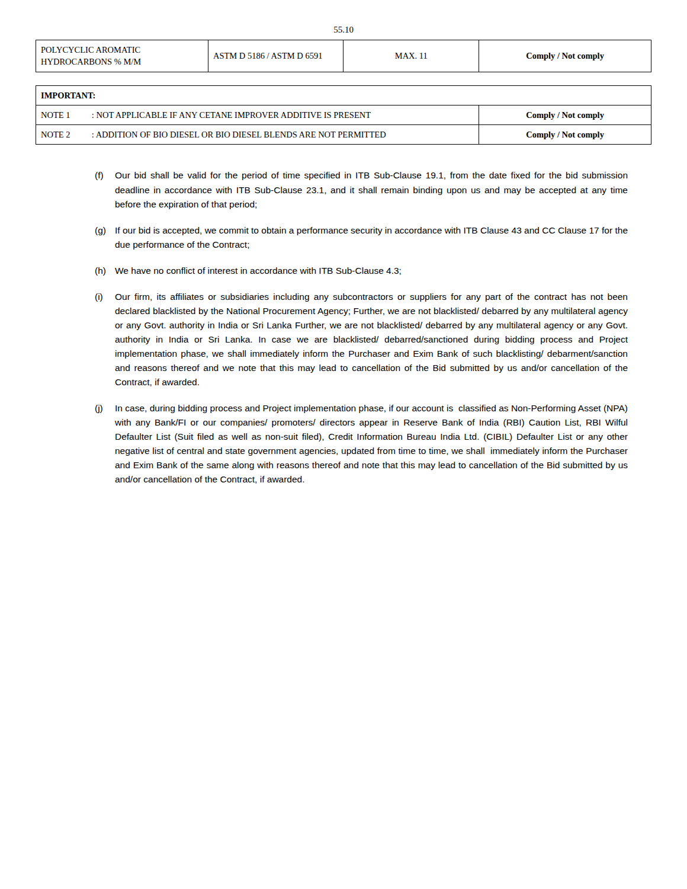55.10
| POLYCYCLIC AROMATIC HYDROCARBONS % m/m | ASTM D 5186 / ASTM D 6591 | MAX. 11 | Comply / Not comply |
| IMPORTANT: |
| NOTE 1 : NOT APPLICABLE IF ANY CETANE IMPROVER ADDITIVE IS PRESENT | Comply / Not comply |
| NOTE 2 : ADDITION OF BIO DIESEL OR BIO DIESEL BLENDS ARE NOT PERMITTED | Comply / Not comply |
(f)
Our bid shall be valid for the period of time specified in ITB Sub-Clause 19.1, from the date fixed for the bid submission deadline in accordance with ITB Sub-Clause 23.1, and it shall remain binding upon us and may be accepted at any time before the expiration of that period;
(g)
If our bid is accepted, we commit to obtain a performance security in accordance with ITB Clause 43 and CC Clause 17 for the due performance of the Contract;
(h)
We have no conflict of interest in accordance with ITB Sub-Clause 4.3;
(i)
Our firm, its affiliates or subsidiaries including any subcontractors or suppliers for any part of the contract has not been declared blacklisted by the National Procurement Agency; Further, we are not blacklisted/ debarred by any multilateral agency or any Govt. authority in India or Sri Lanka Further, we are not blacklisted/ debarred by any multilateral agency or any Govt. authority in India or Sri Lanka. In case we are blacklisted/ debarred/sanctioned during bidding process and Project implementation phase, we shall immediately inform the Purchaser and Exim Bank of such blacklisting/ debarment/sanction and reasons thereof and we note that this may lead to cancellation of the Bid submitted by us and/or cancellation of the Contract, if awarded.
(j)
In case, during bidding process and Project implementation phase, if our account is classified as Non-Performing Asset (NPA) with any Bank/FI or our companies/ promoters/ directors appear in Reserve Bank of India (RBI) Caution List, RBI Wilful Defaulter List (Suit filed as well as non-suit filed), Credit Information Bureau India Ltd. (CIBIL) Defaulter List or any other negative list of central and state government agencies, updated from time to time, we shall immediately inform the Purchaser and Exim Bank of the same along with reasons thereof and note that this may lead to cancellation of the Bid submitted by us and/or cancellation of the Contract, if awarded.